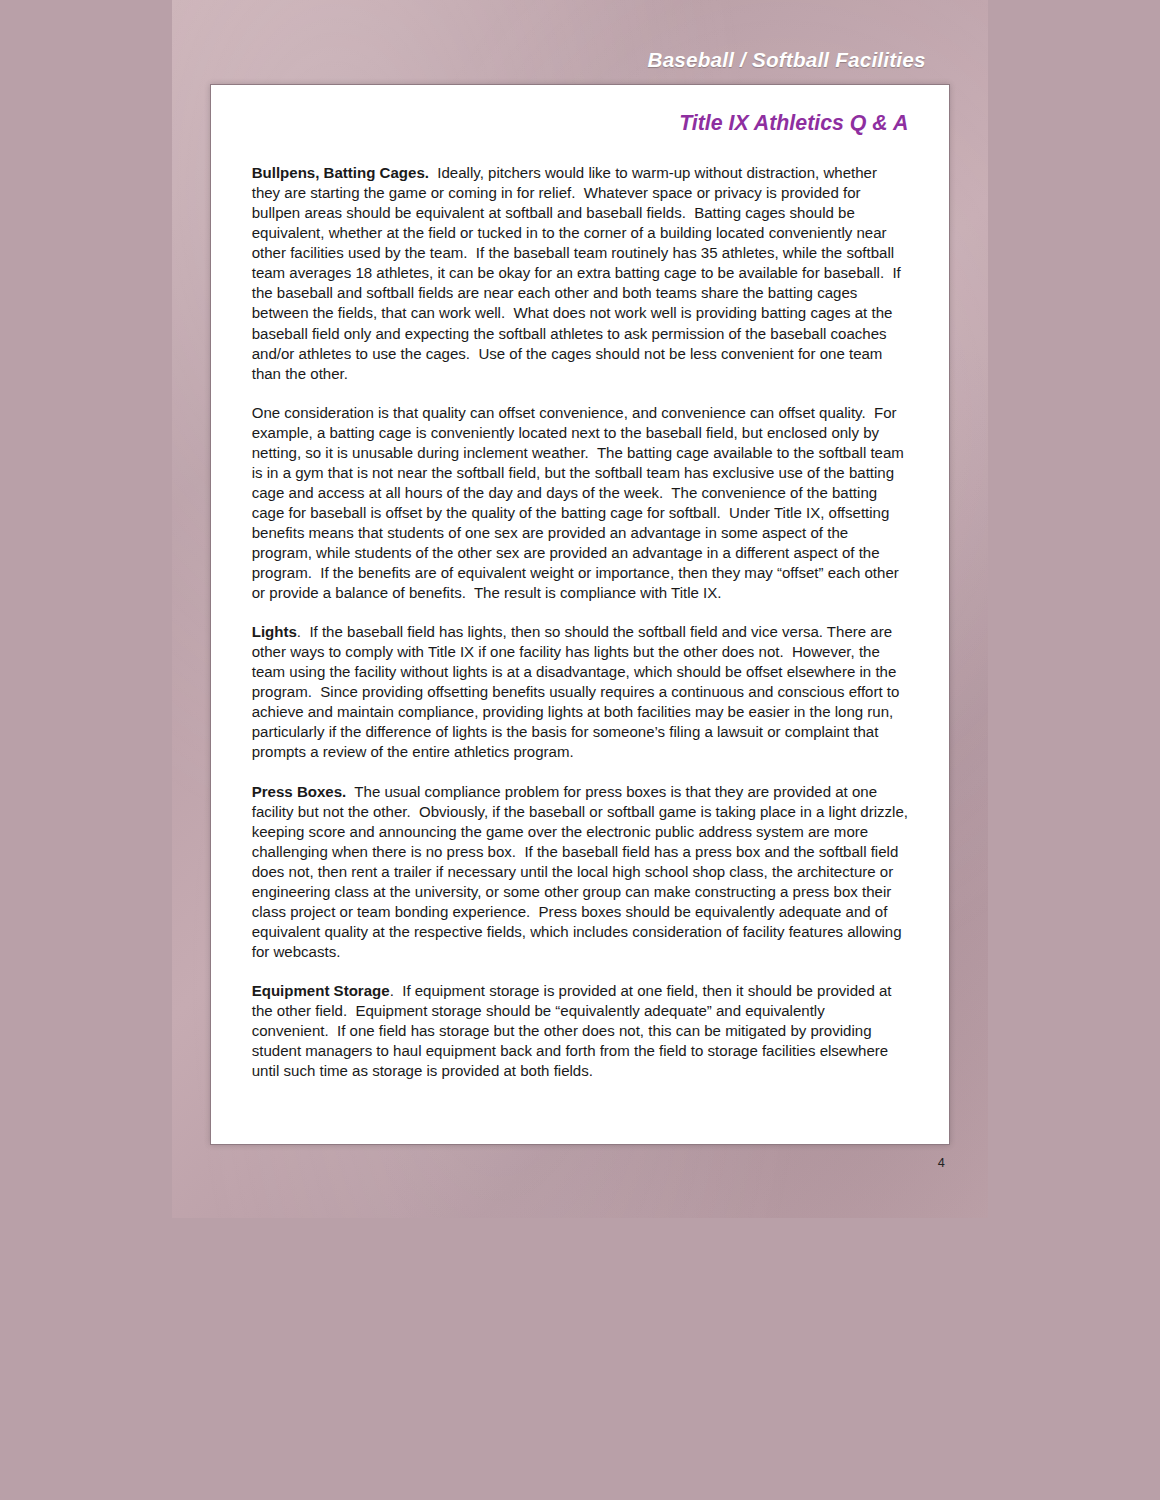Baseball / Softball Facilities
Title IX Athletics Q & A
Bullpens, Batting Cages. Ideally, pitchers would like to warm-up without distraction, whether they are starting the game or coming in for relief. Whatever space or privacy is provided for bullpen areas should be equivalent at softball and baseball fields. Batting cages should be equivalent, whether at the field or tucked in to the corner of a building located conveniently near other facilities used by the team. If the baseball team routinely has 35 athletes, while the softball team averages 18 athletes, it can be okay for an extra batting cage to be available for baseball. If the baseball and softball fields are near each other and both teams share the batting cages between the fields, that can work well. What does not work well is providing batting cages at the baseball field only and expecting the softball athletes to ask permission of the baseball coaches and/or athletes to use the cages. Use of the cages should not be less convenient for one team than the other.
One consideration is that quality can offset convenience, and convenience can offset quality. For example, a batting cage is conveniently located next to the baseball field, but enclosed only by netting, so it is unusable during inclement weather. The batting cage available to the softball team is in a gym that is not near the softball field, but the softball team has exclusive use of the batting cage and access at all hours of the day and days of the week. The convenience of the batting cage for baseball is offset by the quality of the batting cage for softball. Under Title IX, offsetting benefits means that students of one sex are provided an advantage in some aspect of the program, while students of the other sex are provided an advantage in a different aspect of the program. If the benefits are of equivalent weight or importance, then they may “offset” each other or provide a balance of benefits. The result is compliance with Title IX.
Lights. If the baseball field has lights, then so should the softball field and vice versa. There are other ways to comply with Title IX if one facility has lights but the other does not. However, the team using the facility without lights is at a disadvantage, which should be offset elsewhere in the program. Since providing offsetting benefits usually requires a continuous and conscious effort to achieve and maintain compliance, providing lights at both facilities may be easier in the long run, particularly if the difference of lights is the basis for someone’s filing a lawsuit or complaint that prompts a review of the entire athletics program.
Press Boxes. The usual compliance problem for press boxes is that they are provided at one facility but not the other. Obviously, if the baseball or softball game is taking place in a light drizzle, keeping score and announcing the game over the electronic public address system are more challenging when there is no press box. If the baseball field has a press box and the softball field does not, then rent a trailer if necessary until the local high school shop class, the architecture or engineering class at the university, or some other group can make constructing a press box their class project or team bonding experience. Press boxes should be equivalently adequate and of equivalent quality at the respective fields, which includes consideration of facility features allowing for webcasts.
Equipment Storage. If equipment storage is provided at one field, then it should be provided at the other field. Equipment storage should be “equivalently adequate” and equivalently convenient. If one field has storage but the other does not, this can be mitigated by providing student managers to haul equipment back and forth from the field to storage facilities elsewhere until such time as storage is provided at both fields.
4